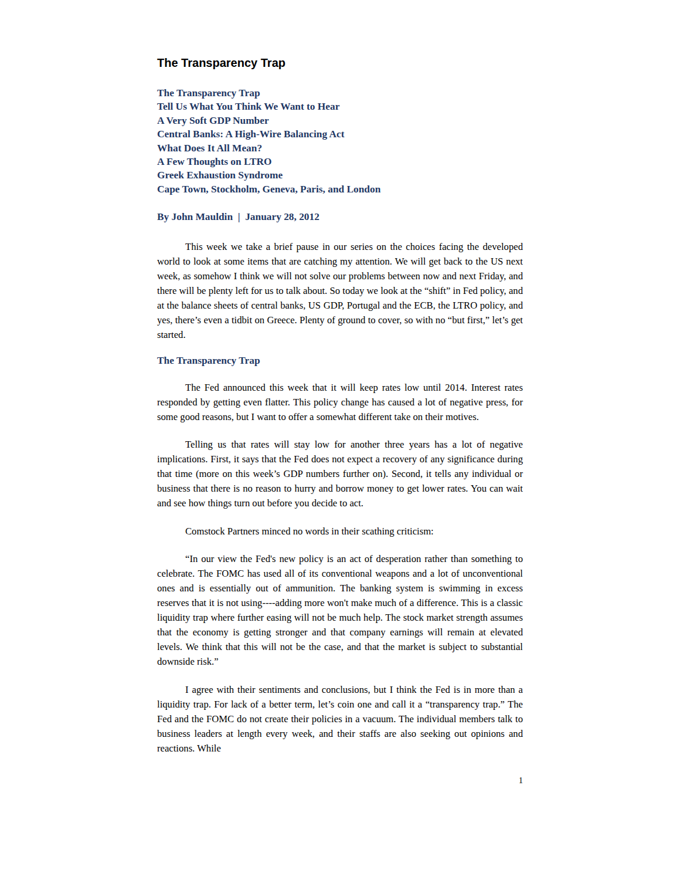The Transparency Trap
The Transparency Trap
Tell Us What You Think We Want to Hear
A Very Soft GDP Number
Central Banks: A High-Wire Balancing Act
What Does It All Mean?
A Few Thoughts on LTRO
Greek Exhaustion Syndrome
Cape Town, Stockholm, Geneva, Paris, and London
By John Mauldin|January 28, 2012
This week we take a brief pause in our series on the choices facing the developed world to look at some items that are catching my attention. We will get back to the US next week, as somehow I think we will not solve our problems between now and next Friday, and there will be plenty left for us to talk about. So today we look at the “shift” in Fed policy, and at the balance sheets of central banks, US GDP, Portugal and the ECB, the LTRO policy, and yes, there’s even a tidbit on Greece. Plenty of ground to cover, so with no “but first,” let’s get started.
The Transparency Trap
The Fed announced this week that it will keep rates low until 2014. Interest rates responded by getting even flatter. This policy change has caused a lot of negative press, for some good reasons, but I want to offer a somewhat different take on their motives.
Telling us that rates will stay low for another three years has a lot of negative implications. First, it says that the Fed does not expect a recovery of any significance during that time (more on this week’s GDP numbers further on). Second, it tells any individual or business that there is no reason to hurry and borrow money to get lower rates. You can wait and see how things turn out before you decide to act.
Comstock Partners minced no words in their scathing criticism:
“In our view the Fed's new policy is an act of desperation rather than something to celebrate. The FOMC has used all of its conventional weapons and a lot of unconventional ones and is essentially out of ammunition. The banking system is swimming in excess reserves that it is not using----adding more won't make much of a difference. This is a classic liquidity trap where further easing will not be much help. The stock market strength assumes that the economy is getting stronger and that company earnings will remain at elevated levels. We think that this will not be the case, and that the market is subject to substantial downside risk.”
I agree with their sentiments and conclusions, but I think the Fed is in more than a liquidity trap. For lack of a better term, let’s coin one and call it a “transparency trap.” The Fed and the FOMC do not create their policies in a vacuum. The individual members talk to business leaders at length every week, and their staffs are also seeking out opinions and reactions. While
1